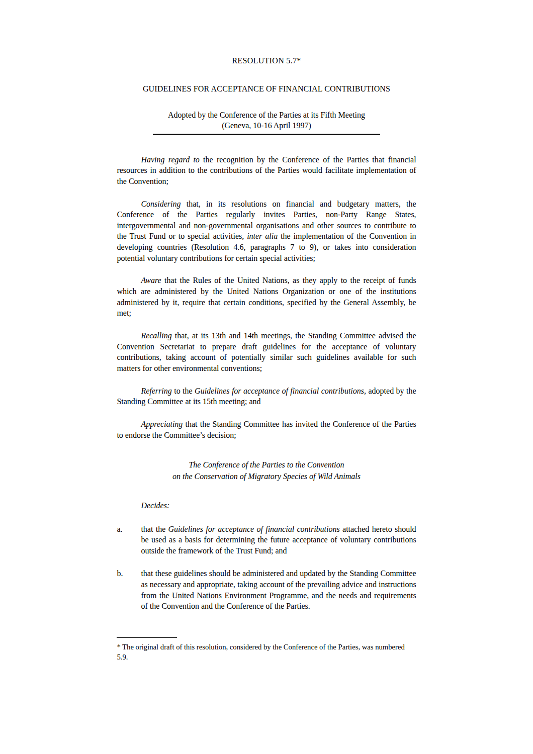RESOLUTION 5.7*
GUIDELINES FOR ACCEPTANCE OF FINANCIAL CONTRIBUTIONS
Adopted by the Conference of the Parties at its Fifth Meeting (Geneva, 10-16 April 1997)
Having regard to the recognition by the Conference of the Parties that financial resources in addition to the contributions of the Parties would facilitate implementation of the Convention;
Considering that, in its resolutions on financial and budgetary matters, the Conference of the Parties regularly invites Parties, non-Party Range States, intergovernmental and non-governmental organisations and other sources to contribute to the Trust Fund or to special activities, inter alia the implementation of the Convention in developing countries (Resolution 4.6, paragraphs 7 to 9), or takes into consideration potential voluntary contributions for certain special activities;
Aware that the Rules of the United Nations, as they apply to the receipt of funds which are administered by the United Nations Organization or one of the institutions administered by it, require that certain conditions, specified by the General Assembly, be met;
Recalling that, at its 13th and 14th meetings, the Standing Committee advised the Convention Secretariat to prepare draft guidelines for the acceptance of voluntary contributions, taking account of potentially similar such guidelines available for such matters for other environmental conventions;
Referring to the Guidelines for acceptance of financial contributions, adopted by the Standing Committee at its 15th meeting; and
Appreciating that the Standing Committee has invited the Conference of the Parties to endorse the Committee’s decision;
The Conference of the Parties to the Convention
on the Conservation of Migratory Species of Wild Animals
Decides:
a.
that the Guidelines for acceptance of financial contributions attached hereto should be used as a basis for determining the future acceptance of voluntary contributions outside the framework of the Trust Fund; and
b.
that these guidelines should be administered and updated by the Standing Committee as necessary and appropriate, taking account of the prevailing advice and instructions from the United Nations Environment Programme, and the needs and requirements of the Convention and the Conference of the Parties.
* The original draft of this resolution, considered by the Conference of the Parties, was numbered 5.9.